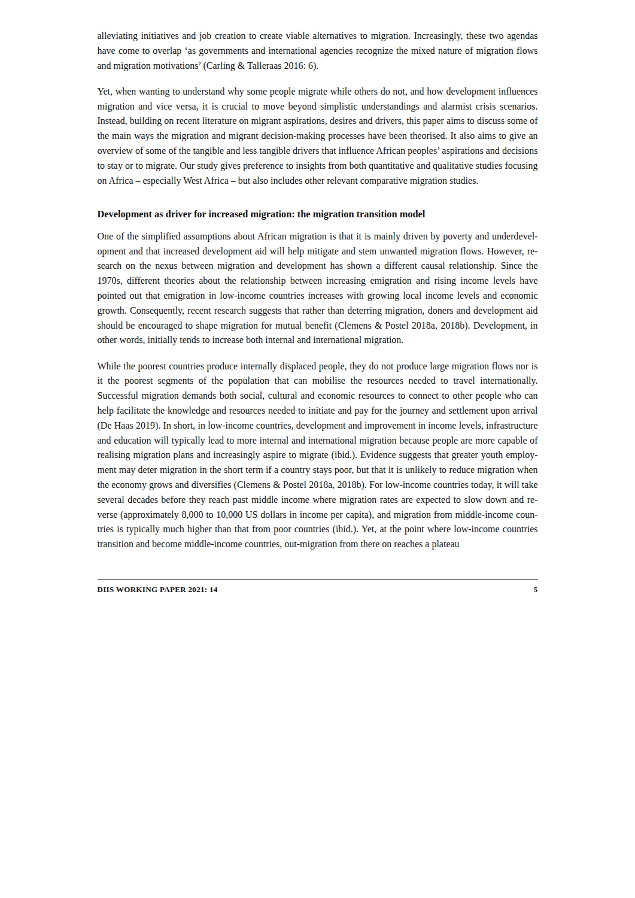alleviating initiatives and job creation to create viable alternatives to migration. Increasingly, these two agendas have come to overlap ‘as governments and international agencies recognize the mixed nature of migration flows and migration motivations’ (Carling & Talleraas 2016: 6).
Yet, when wanting to understand why some people migrate while others do not, and how development influences migration and vice versa, it is crucial to move beyond simplistic understandings and alarmist crisis scenarios. Instead, building on recent literature on migrant aspirations, desires and drivers, this paper aims to discuss some of the main ways the migration and migrant decision-making processes have been theorised. It also aims to give an overview of some of the tangible and less tangible drivers that influence African peoples’ aspirations and decisions to stay or to migrate. Our study gives preference to insights from both quantitative and qualitative studies focusing on Africa – especially West Africa – but also includes other relevant comparative migration studies.
Development as driver for increased migration: the migration transition model
One of the simplified assumptions about African migration is that it is mainly driven by poverty and underdevelopment and that increased development aid will help mitigate and stem unwanted migration flows. However, research on the nexus between migration and development has shown a different causal relationship. Since the 1970s, different theories about the relationship between increasing emigration and rising income levels have pointed out that emigration in low-income countries increases with growing local income levels and economic growth. Consequently, recent research suggests that rather than deterring migration, doners and development aid should be encouraged to shape migration for mutual benefit (Clemens & Postel 2018a, 2018b). Development, in other words, initially tends to increase both internal and international migration.
While the poorest countries produce internally displaced people, they do not produce large migration flows nor is it the poorest segments of the population that can mobilise the resources needed to travel internationally. Successful migration demands both social, cultural and economic resources to connect to other people who can help facilitate the knowledge and resources needed to initiate and pay for the journey and settlement upon arrival (De Haas 2019). In short, in low-income countries, development and improvement in income levels, infrastructure and education will typically lead to more internal and international migration because people are more capable of realising migration plans and increasingly aspire to migrate (ibid.). Evidence suggests that greater youth employment may deter migration in the short term if a country stays poor, but that it is unlikely to reduce migration when the economy grows and diversifies (Clemens & Postel 2018a, 2018b). For low-income countries today, it will take several decades before they reach past middle income where migration rates are expected to slow down and reverse (approximately 8,000 to 10,000 US dollars in income per capita), and migration from middle-income countries is typically much higher than that from poor countries (ibid.). Yet, at the point where low-income countries transition and become middle-income countries, out-migration from there on reaches a plateau
DIIS WORKING PAPER 2021: 14 5